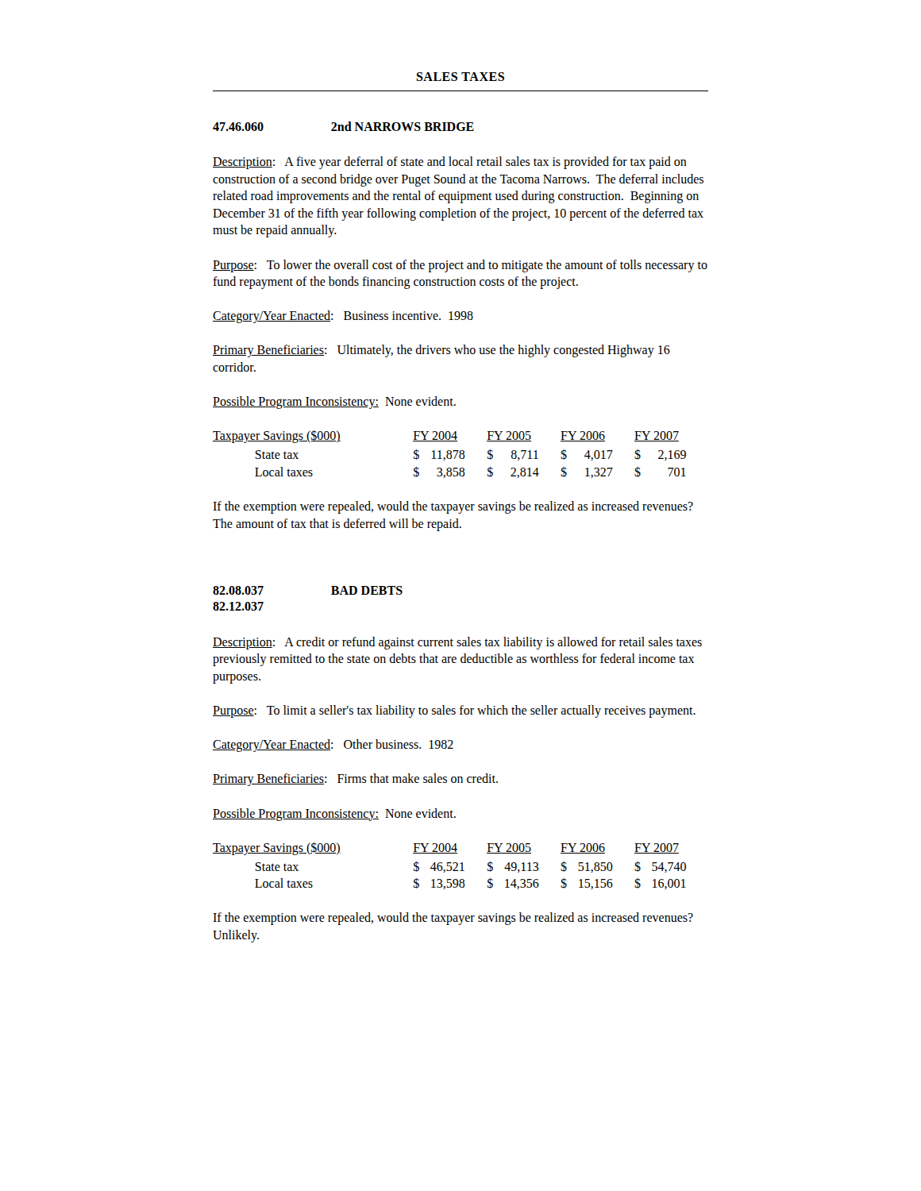SALES TAXES
47.46.0602nd NARROWS BRIDGE
Description: A five year deferral of state and local retail sales tax is provided for tax paid on construction of a second bridge over Puget Sound at the Tacoma Narrows. The deferral includes related road improvements and the rental of equipment used during construction. Beginning on December 31 of the fifth year following completion of the project, 10 percent of the deferred tax must be repaid annually.
Purpose: To lower the overall cost of the project and to mitigate the amount of tolls necessary to fund repayment of the bonds financing construction costs of the project.
Category/Year Enacted: Business incentive. 1998
Primary Beneficiaries: Ultimately, the drivers who use the highly congested Highway 16 corridor.
Possible Program Inconsistency: None evident.
| Taxpayer Savings ($000) | FY 2004 | FY 2005 | FY 2006 | FY 2007 |
| --- | --- | --- | --- | --- |
| State tax | $ 11,878 | $ 8,711 | $ 4,017 | $ 2,169 |
| Local taxes | $ 3,858 | $ 2,814 | $ 1,327 | $ 701 |
If the exemption were repealed, would the taxpayer savings be realized as increased revenues? The amount of tax that is deferred will be repaid.
82.08.037 BAD DEBTS 82.12.037
Description: A credit or refund against current sales tax liability is allowed for retail sales taxes previously remitted to the state on debts that are deductible as worthless for federal income tax purposes.
Purpose: To limit a seller's tax liability to sales for which the seller actually receives payment.
Category/Year Enacted: Other business. 1982
Primary Beneficiaries: Firms that make sales on credit.
Possible Program Inconsistency: None evident.
| Taxpayer Savings ($000) | FY 2004 | FY 2005 | FY 2006 | FY 2007 |
| --- | --- | --- | --- | --- |
| State tax | $ 46,521 | $ 49,113 | $ 51,850 | $ 54,740 |
| Local taxes | $ 13,598 | $ 14,356 | $ 15,156 | $ 16,001 |
If the exemption were repealed, would the taxpayer savings be realized as increased revenues? Unlikely.